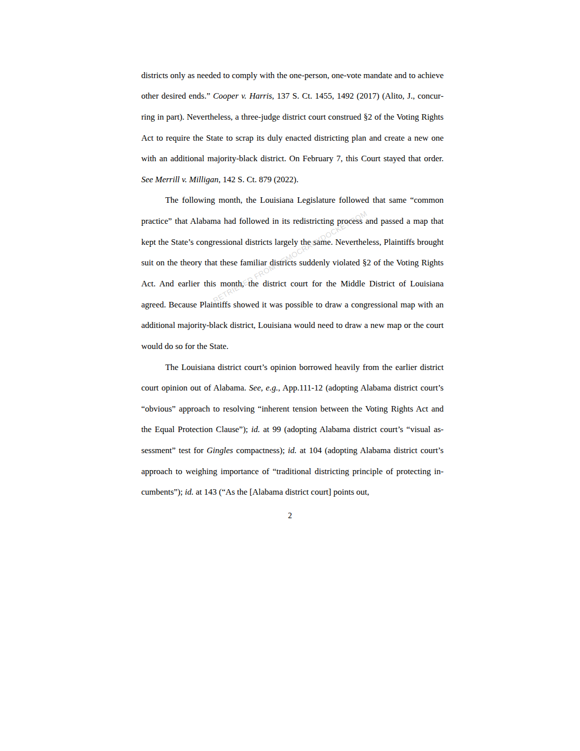RETRIEVED FROM DEMOCRACYDOCKET.COM
districts only as needed to comply with the one-person, one-vote mandate and to achieve other desired ends.” Cooper v. Harris, 137 S. Ct. 1455, 1492 (2017) (Alito, J., concurring in part). Nevertheless, a three-judge district court construed §2 of the Voting Rights Act to require the State to scrap its duly enacted districting plan and create a new one with an additional majority-black district. On February 7, this Court stayed that order. See Merrill v. Milligan, 142 S. Ct. 879 (2022).
The following month, the Louisiana Legislature followed that same “common practice” that Alabama had followed in its redistricting process and passed a map that kept the State’s congressional districts largely the same. Nevertheless, Plaintiffs brought suit on the theory that these familiar districts suddenly violated §2 of the Voting Rights Act. And earlier this month, the district court for the Middle District of Louisiana agreed. Because Plaintiffs showed it was possible to draw a congressional map with an additional majority-black district, Louisiana would need to draw a new map or the court would do so for the State.
The Louisiana district court’s opinion borrowed heavily from the earlier district court opinion out of Alabama. See, e.g., App.111-12 (adopting Alabama district court’s “obvious” approach to resolving “inherent tension between the Voting Rights Act and the Equal Protection Clause”); id. at 99 (adopting Alabama district court’s “visual assessment” test for Gingles compactness); id. at 104 (adopting Alabama district court’s approach to weighing importance of “traditional districting principle of protecting incumbents”); id. at 143 (“As the [Alabama district court] points out,
2